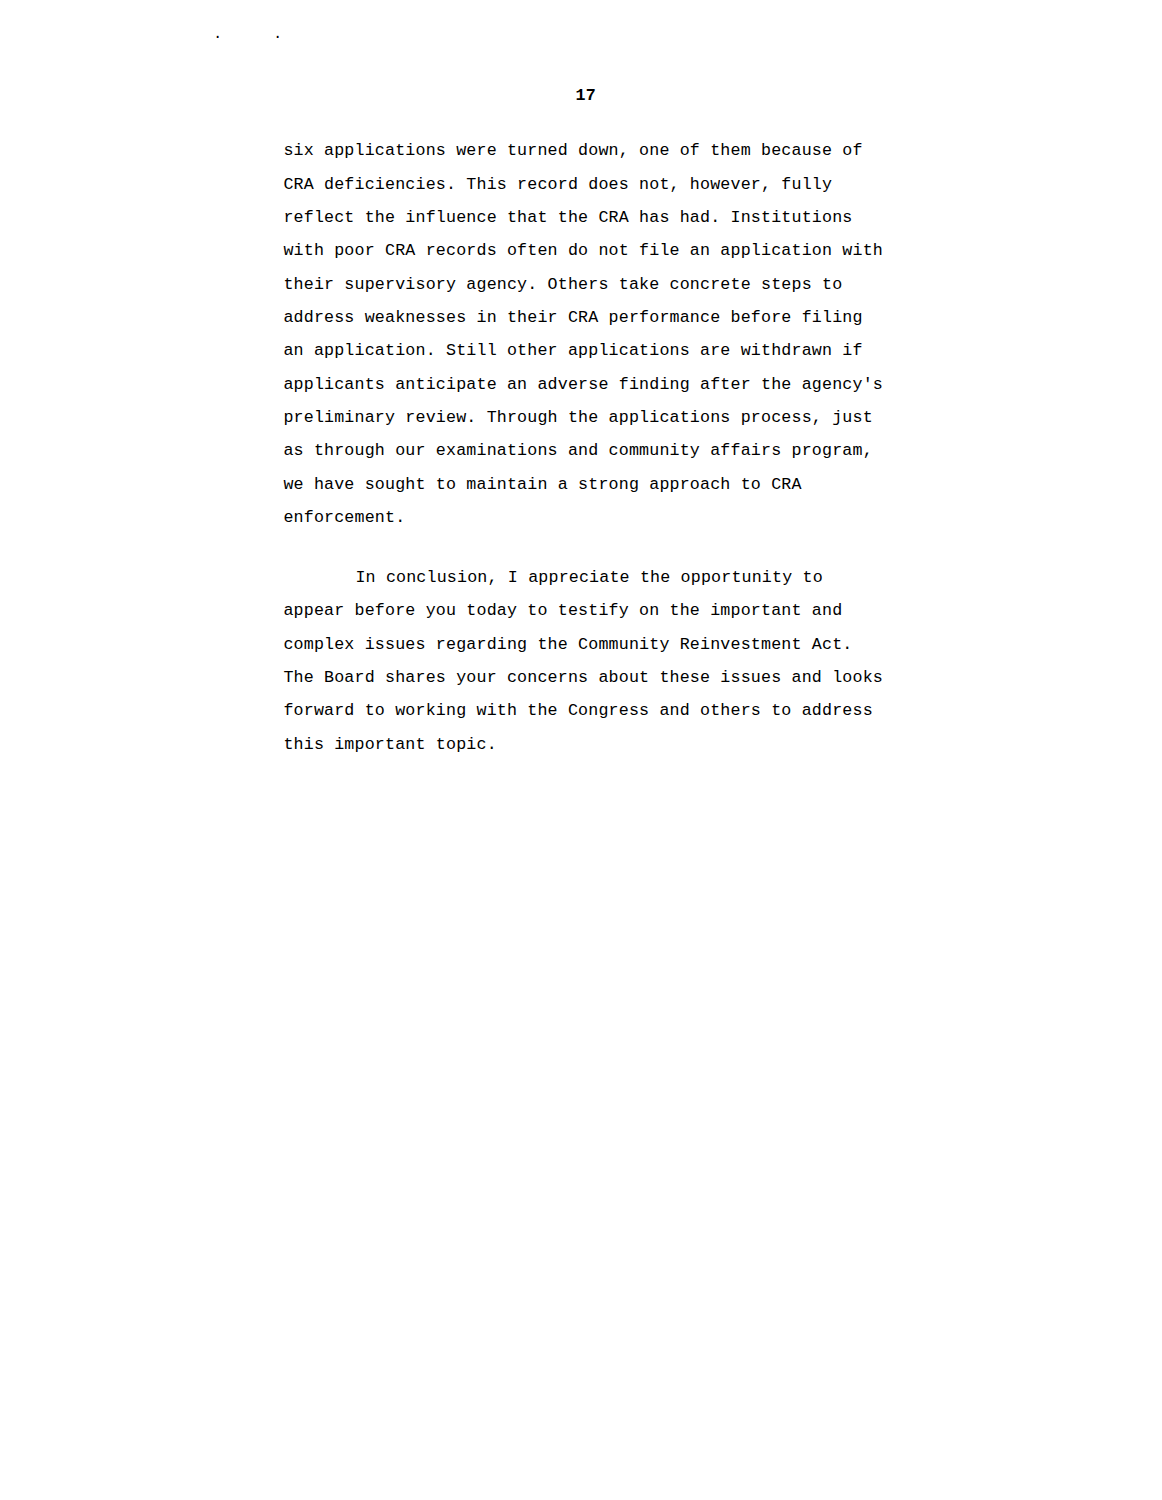. .
17
six applications were turned down, one of them because of CRA deficiencies. This record does not, however, fully reflect the influence that the CRA has had. Institutions with poor CRA records often do not file an application with their supervisory agency. Others take concrete steps to address weaknesses in their CRA performance before filing an application. Still other applications are withdrawn if applicants anticipate an adverse finding after the agency's preliminary review. Through the applications process, just as through our examinations and community affairs program, we have sought to maintain a strong approach to CRA enforcement.
In conclusion, I appreciate the opportunity to appear before you today to testify on the important and complex issues regarding the Community Reinvestment Act. The Board shares your concerns about these issues and looks forward to working with the Congress and others to address this important topic.